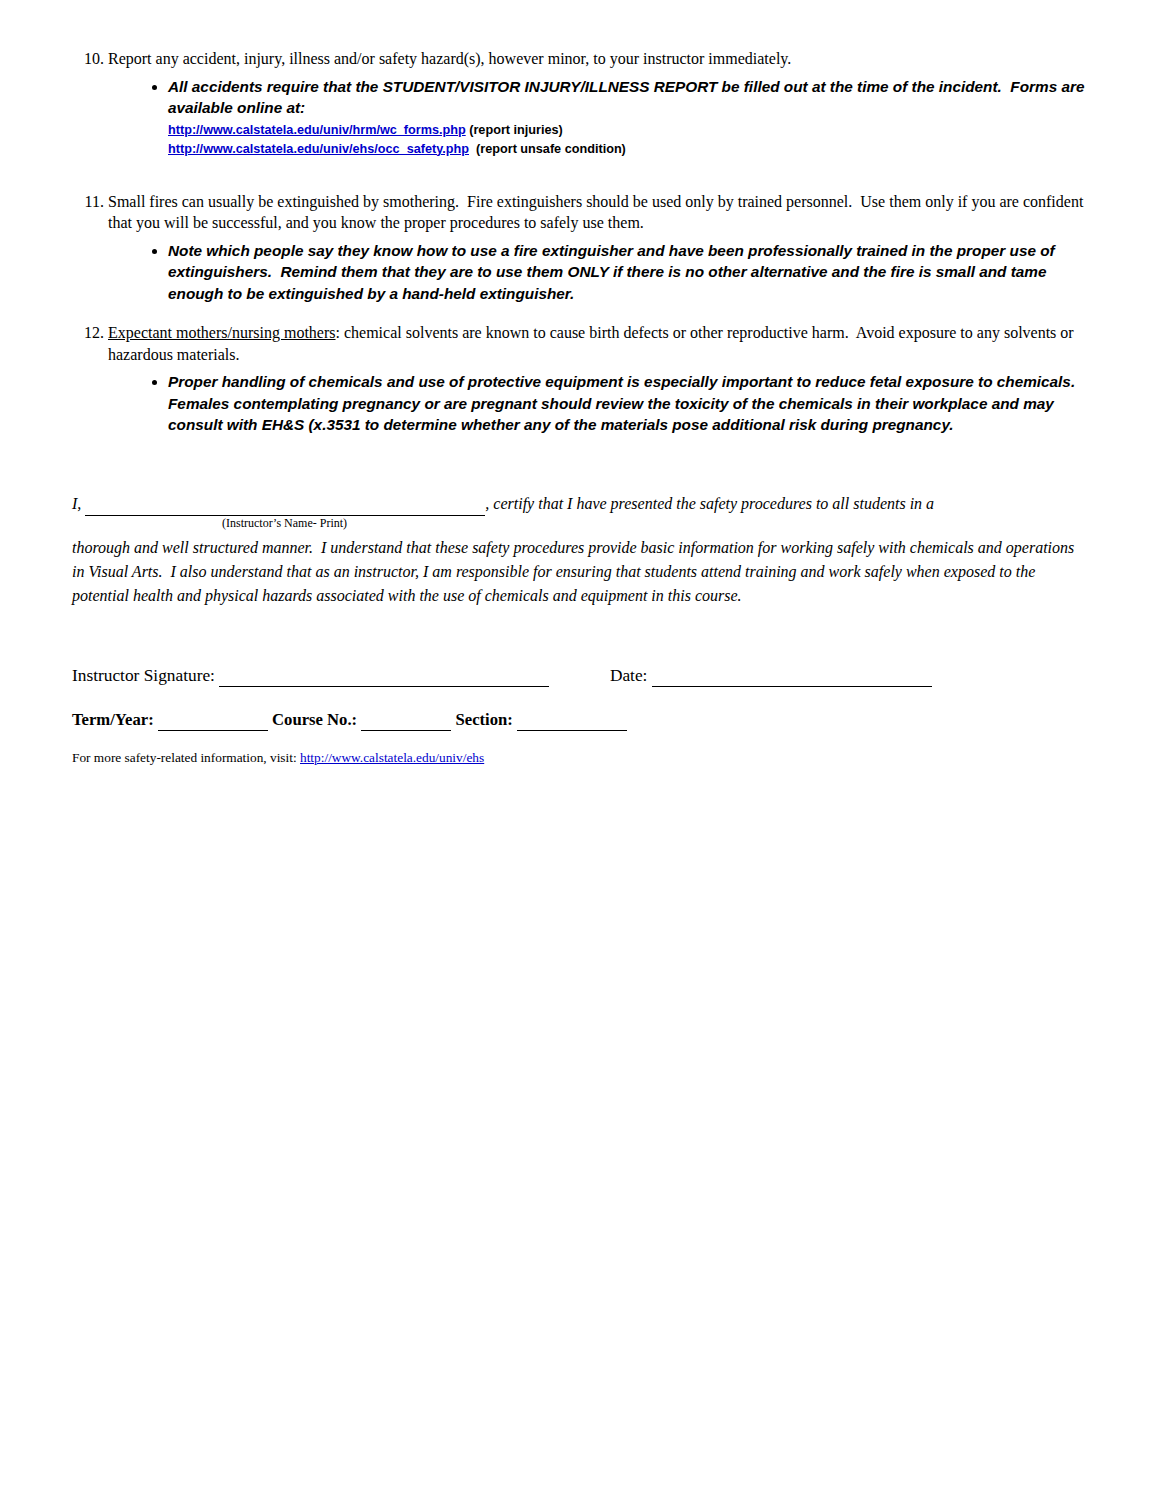Report any accident, injury, illness and/or safety hazard(s), however minor, to your instructor immediately.
All accidents require that the STUDENT/VISITOR INJURY/ILLNESS REPORT be filled out at the time of the incident. Forms are available online at:
http://www.calstatela.edu/univ/hrm/wc_forms.php (report injuries)
http://www.calstatela.edu/univ/ehs/occ_safety.php (report unsafe condition)
Small fires can usually be extinguished by smothering. Fire extinguishers should be used only by trained personnel. Use them only if you are confident that you will be successful, and you know the proper procedures to safely use them.
Note which people say they know how to use a fire extinguisher and have been professionally trained in the proper use of extinguishers. Remind them that they are to use them ONLY if there is no other alternative and the fire is small and tame enough to be extinguished by a hand-held extinguisher.
Expectant mothers/nursing mothers: chemical solvents are known to cause birth defects or other reproductive harm. Avoid exposure to any solvents or hazardous materials.
Proper handling of chemicals and use of protective equipment is especially important to reduce fetal exposure to chemicals. Females contemplating pregnancy or are pregnant should review the toxicity of the chemicals in their workplace and may consult with EH&S (x.3531 to determine whether any of the materials pose additional risk during pregnancy.
I, , certify that I have presented the safety procedures to all students in a (Instructor’s Name- Print) thorough and well structured manner. I understand that these safety procedures provide basic information for working safely with chemicals and operations in Visual Arts. I also understand that as an instructor, I am responsible for ensuring that students attend training and work safely when exposed to the potential health and physical hazards associated with the use of chemicals and equipment in this course.
Instructor Signature: Date:
Term/Year: Course No.: Section:
For more safety-related information, visit: http://www.calstatela.edu/univ/ehs